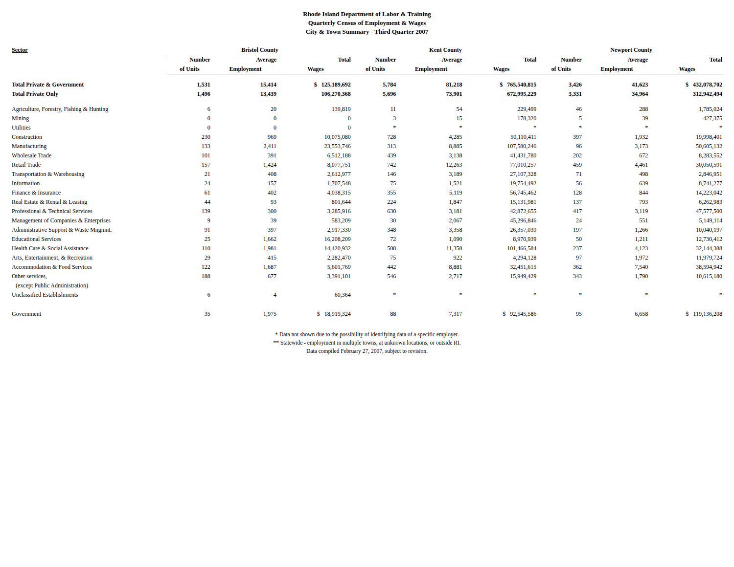Rhode Island Department of Labor & Training
Quarterly Census of Employment & Wages
City & Town Summary - Third Quarter 2007
| Sector | Bristol County | Kent County | Newport County |
| --- | --- | --- | --- |
| | Number | Average | Total | Number | Average | Total | Number | Average | Total |
| | of Units | Employment | Wages | of Units | Employment | Wages | of Units | Employment | Wages |
| Total Private & Government | 1,531 | 15,414 | $ 125,189,692 | 5,784 | 81,218 | $ 765,540,815 | 3,426 | 41,623 | $ 432,078,702 |
| Total Private Only | 1,496 | 13,439 | 106,270,368 | 5,696 | 73,901 | 672,995,229 | 3,331 | 34,964 | 312,942,494 |
| Agriculture, Forestry, Fishing & Hunting | 6 | 20 | 139,819 | 11 | 54 | 229,499 | 46 | 288 | 1,785,024 |
| Mining | 0 | 0 | 0 | 3 | 15 | 178,320 | 5 | 39 | 427,375 |
| Utilities | 0 | 0 | 0 | * | * | * | * | * | * |
| Construction | 230 | 969 | 10,075,080 | 728 | 4,285 | 50,110,411 | 397 | 1,932 | 19,998,401 |
| Manufacturing | 133 | 2,411 | 23,553,746 | 313 | 8,885 | 107,580,246 | 96 | 3,173 | 50,605,132 |
| Wholesale Trade | 101 | 391 | 6,512,188 | 439 | 3,138 | 41,431,780 | 202 | 672 | 8,283,552 |
| Retail Trade | 157 | 1,424 | 8,077,751 | 742 | 12,263 | 77,010,257 | 459 | 4,461 | 30,050,591 |
| Transportation & Warehousing | 21 | 408 | 2,612,977 | 146 | 3,189 | 27,107,328 | 71 | 498 | 2,846,951 |
| Information | 24 | 157 | 1,707,548 | 75 | 1,521 | 19,754,492 | 56 | 639 | 8,741,277 |
| Finance & Insurance | 61 | 402 | 4,038,315 | 355 | 5,119 | 56,745,462 | 128 | 844 | 14,223,042 |
| Real Estate & Rental & Leasing | 44 | 93 | 801,644 | 224 | 1,847 | 15,131,981 | 137 | 793 | 6,262,983 |
| Professional & Technical Services | 139 | 300 | 3,285,916 | 630 | 3,181 | 42,872,655 | 417 | 3,119 | 47,577,500 |
| Management of Companies & Enterprises | 9 | 39 | 583,209 | 30 | 2,067 | 45,296,846 | 24 | 551 | 5,149,114 |
| Administrative Support & Waste Mngmnt. | 91 | 397 | 2,917,330 | 348 | 3,358 | 26,357,039 | 197 | 1,266 | 10,040,197 |
| Educational Services | 25 | 1,662 | 16,208,209 | 72 | 1,090 | 8,970,939 | 50 | 1,211 | 12,730,412 |
| Health Care & Social Assistance | 110 | 1,981 | 14,420,932 | 508 | 11,358 | 101,466,584 | 237 | 4,123 | 32,144,388 |
| Arts, Entertainment, & Recreation | 29 | 415 | 2,282,470 | 75 | 922 | 4,294,128 | 97 | 1,972 | 11,979,724 |
| Accommodation & Food Services | 122 | 1,687 | 5,601,769 | 442 | 8,881 | 32,451,615 | 362 | 7,540 | 38,594,942 |
| Other services, | 188 | 677 | 3,391,101 | 546 | 2,717 | 15,949,429 | 343 | 1,790 | 10,615,180 |
| (except Public Administration) | | | | | | | | | |
| Unclassified Establishments | 6 | 4 | 60,364 | * | * | * | * | * | * |
| Government | 35 | 1,975 | $ 18,919,324 | 88 | 7,317 | $ 92,545,586 | 95 | 6,658 | $ 119,136,208 |
* Data not shown due to the possibility of identifying data of a specific employer.
** Statewide - employment in multiple towns, at unknown locations, or outside RI.
Data compiled February 27, 2007, subject to revision.